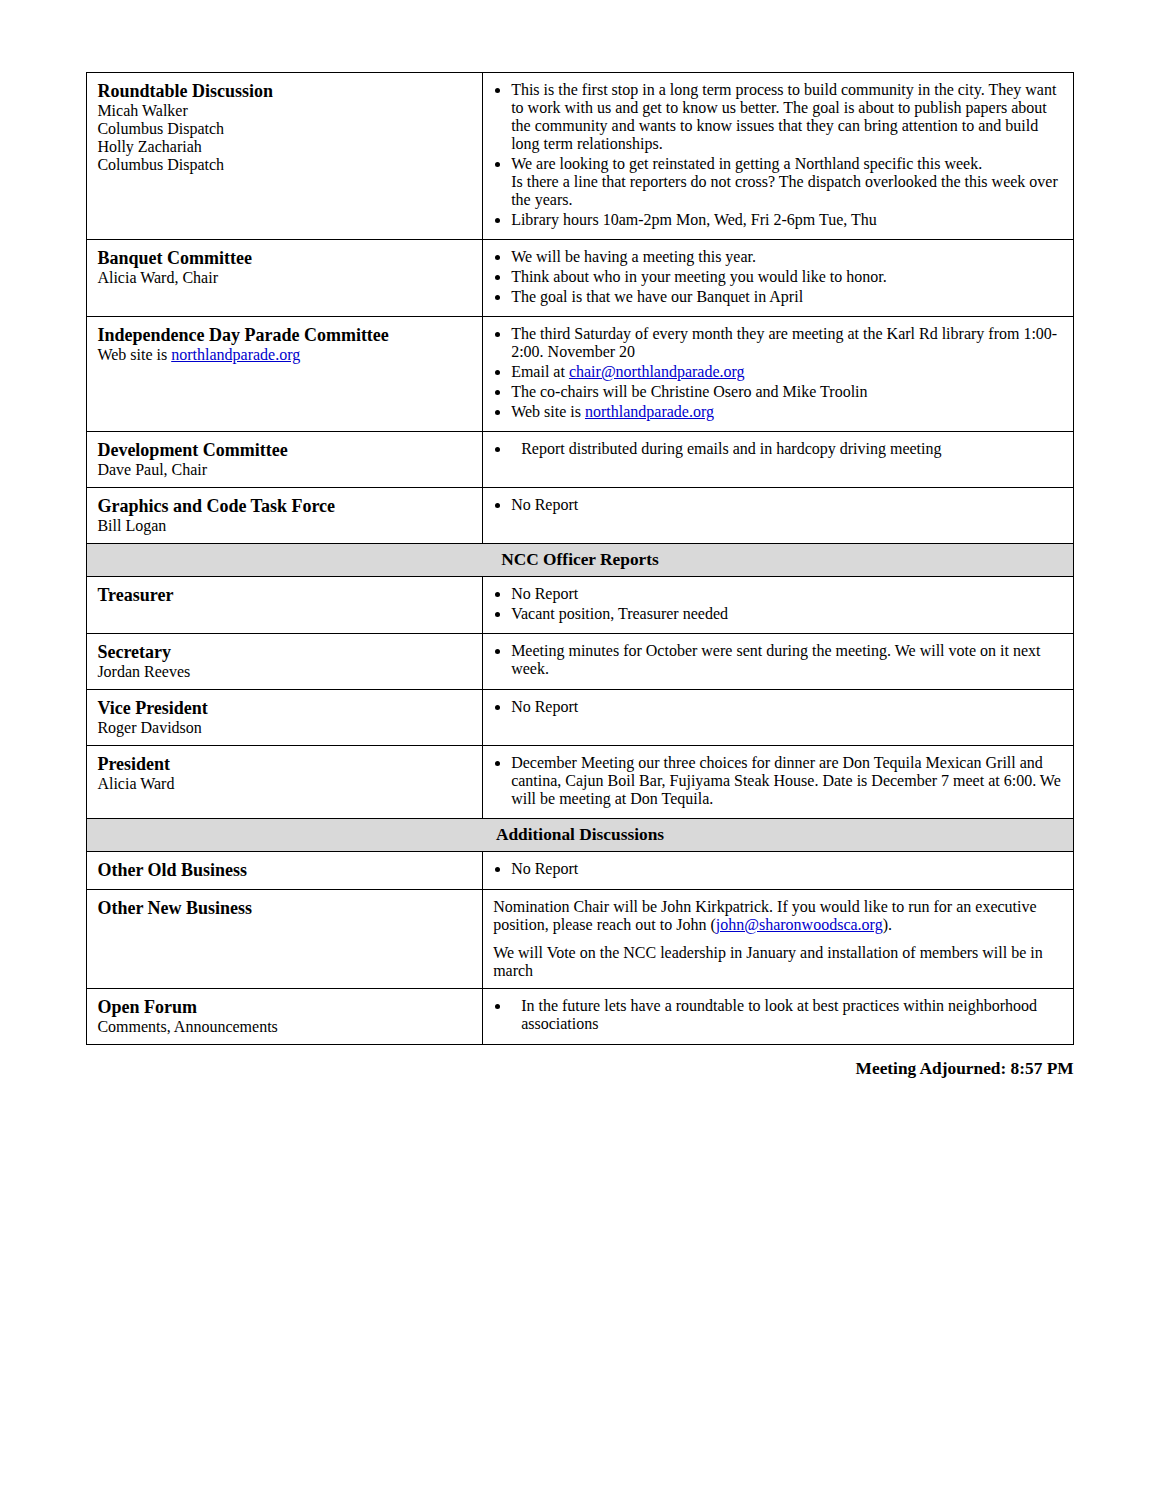| Roundtable Discussion Micah Walker Columbus Dispatch Holly Zachariah Columbus Dispatch | This is the first stop in a long term process to build community in the city. They want to work with us and get to know us better. The goal is about to publish papers about the community and wants to know issues that they can bring attention to and build long term relationships. We are looking to get reinstated in getting a Northland specific this week. Is there a line that reporters do not cross? The dispatch overlooked the this week over the years. Library hours 10am-2pm Mon, Wed, Fri 2-6pm Tue, Thu |
| Banquet Committee Alicia Ward, Chair | We will be having a meeting this year. Think about who in your meeting you would like to honor. The goal is that we have our Banquet in April |
| Independence Day Parade Committee Web site is northlandparade.org | The third Saturday of every month they are meeting at the Karl Rd library from 1:00-2:00. November 20 Email at chair@northlandparade.org The co-chairs will be Christine Osero and Mike Troolin Web site is northlandparade.org |
| Development Committee Dave Paul, Chair | Report distributed during emails and in hardcopy driving meeting |
| Graphics and Code Task Force Bill Logan | No Report |
| NCC Officer Reports |
| Treasurer | No Report Vacant position, Treasurer needed |
| Secretary Jordan Reeves | Meeting minutes for October were sent during the meeting. We will vote on it next week. |
| Vice President Roger Davidson | No Report |
| President Alicia Ward | December Meeting our three choices for dinner are Don Tequila Mexican Grill and cantina, Cajun Boil Bar, Fujiyama Steak House. Date is December 7 meet at 6:00. We will be meeting at Don Tequila. |
| Additional Discussions |
| Other Old Business | No Report |
| Other New Business | Nomination Chair will be John Kirkpatrick. If you would like to run for an executive position, please reach out to John ( john@sharonwoodsca.org ). We will Vote on the NCC leadership in January and installation of members will be in march |
| Open Forum Comments, Announcements | In the future lets have a roundtable to look at best practices within neighborhood associations |
Meeting Adjourned: 8:57 PM